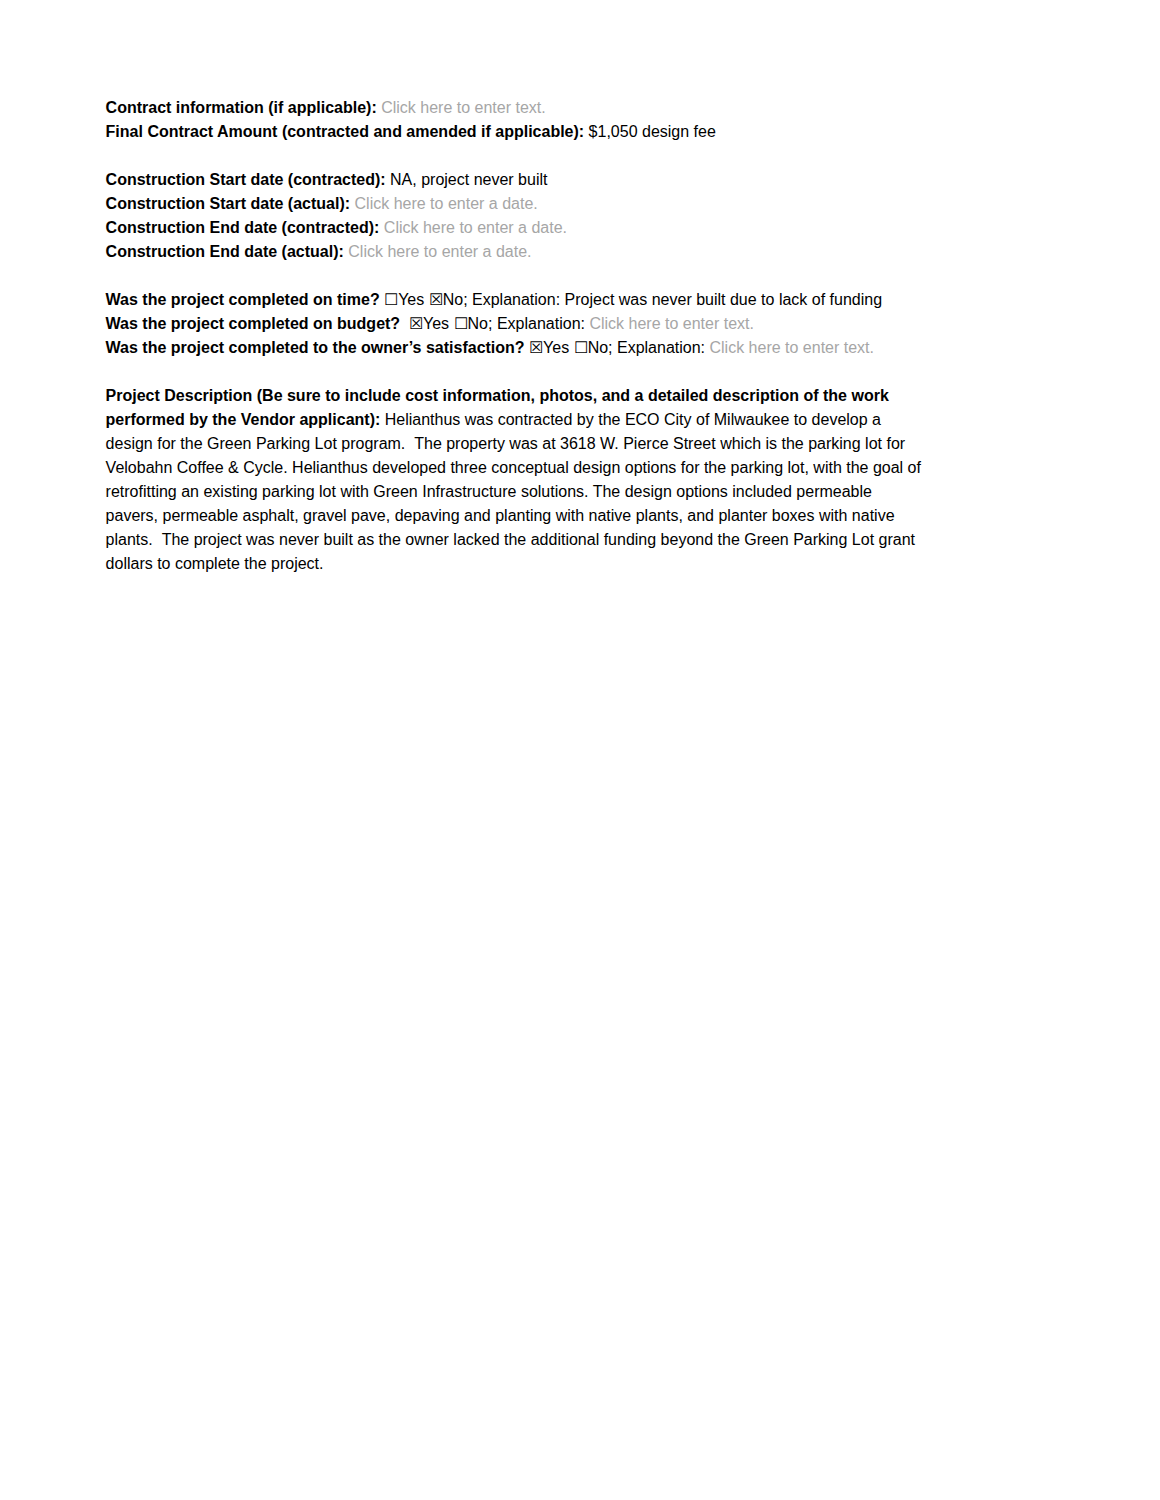Contract information (if applicable): Click here to enter text.
Final Contract Amount (contracted and amended if applicable): $1,050 design fee
Construction Start date (contracted): NA, project never built
Construction Start date (actual): Click here to enter a date.
Construction End date (contracted): Click here to enter a date.
Construction End date (actual): Click here to enter a date.
Was the project completed on time? ☐Yes ☒No; Explanation: Project was never built due to lack of funding
Was the project completed on budget? ☒Yes ☐No; Explanation: Click here to enter text.
Was the project completed to the owner’s satisfaction? ☒Yes ☐No; Explanation: Click here to enter text.
Project Description (Be sure to include cost information, photos, and a detailed description of the work performed by the Vendor applicant): Helianthus was contracted by the ECO City of Milwaukee to develop a design for the Green Parking Lot program. The property was at 3618 W. Pierce Street which is the parking lot for Velobahn Coffee & Cycle. Helianthus developed three conceptual design options for the parking lot, with the goal of retrofitting an existing parking lot with Green Infrastructure solutions. The design options included permeable pavers, permeable asphalt, gravel pave, depaving and planting with native plants, and planter boxes with native plants. The project was never built as the owner lacked the additional funding beyond the Green Parking Lot grant dollars to complete the project.